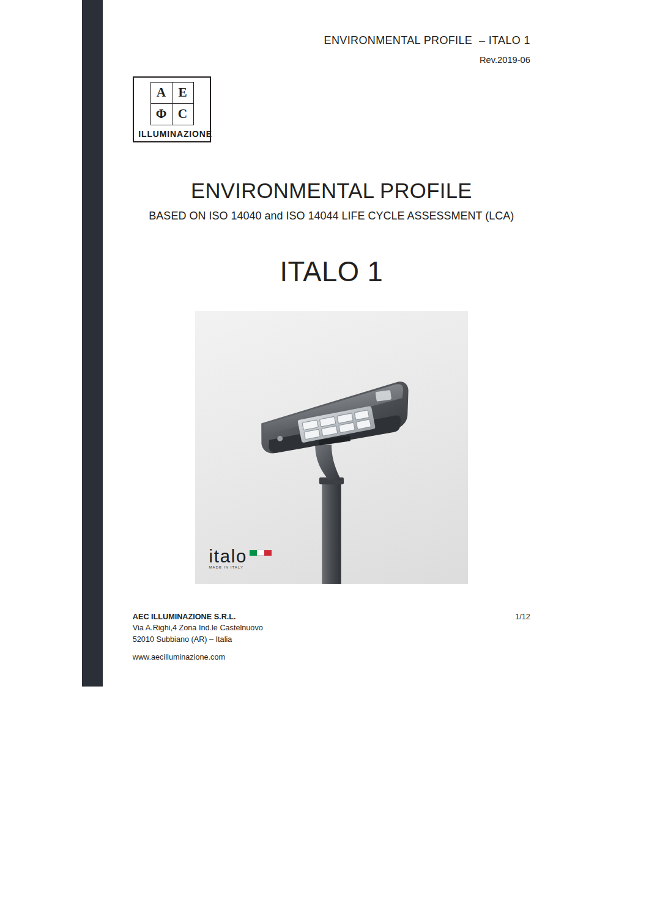ENVIRONMENTAL PROFILE – ITALO 1
Rev.2019-06
A
E
Φ
C
ILLUMINAZIONE
ENVIRONMENTAL PROFILE
BASED ON ISO 14040 and ISO 14044 LIFE CYCLE ASSESSMENT (LCA)
ITALO 1
italo MADE IN ITALY
1/12
AEC ILLUMINAZIONE S.R.L.
Via A.Righi,4 Zona Ind.le Castelnuovo
52010 Subbiano (AR) – Italia
www.aecilluminazione.com